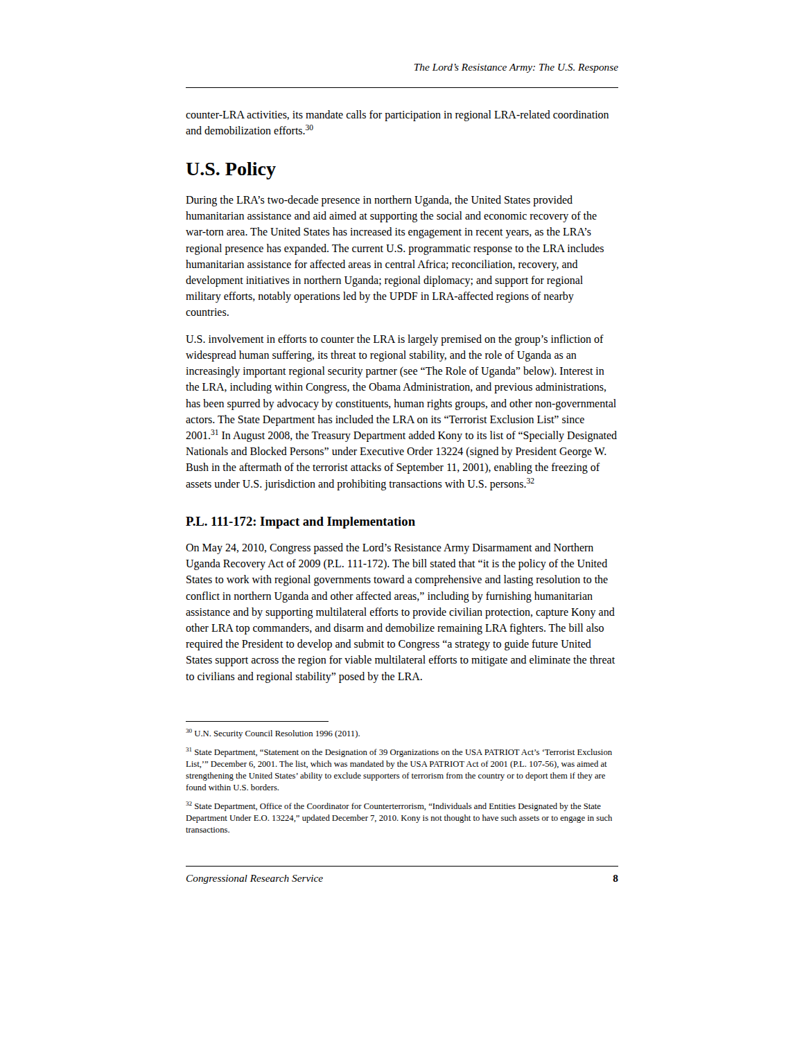The Lord’s Resistance Army: The U.S. Response
counter-LRA activities, its mandate calls for participation in regional LRA-related coordination and demobilization efforts.30
U.S. Policy
During the LRA’s two-decade presence in northern Uganda, the United States provided humanitarian assistance and aid aimed at supporting the social and economic recovery of the war-torn area. The United States has increased its engagement in recent years, as the LRA’s regional presence has expanded. The current U.S. programmatic response to the LRA includes humanitarian assistance for affected areas in central Africa; reconciliation, recovery, and development initiatives in northern Uganda; regional diplomacy; and support for regional military efforts, notably operations led by the UPDF in LRA-affected regions of nearby countries.
U.S. involvement in efforts to counter the LRA is largely premised on the group’s infliction of widespread human suffering, its threat to regional stability, and the role of Uganda as an increasingly important regional security partner (see “The Role of Uganda” below). Interest in the LRA, including within Congress, the Obama Administration, and previous administrations, has been spurred by advocacy by constituents, human rights groups, and other non-governmental actors. The State Department has included the LRA on its “Terrorist Exclusion List” since 2001.31 In August 2008, the Treasury Department added Kony to its list of “Specially Designated Nationals and Blocked Persons” under Executive Order 13224 (signed by President George W. Bush in the aftermath of the terrorist attacks of September 11, 2001), enabling the freezing of assets under U.S. jurisdiction and prohibiting transactions with U.S. persons.32
P.L. 111-172: Impact and Implementation
On May 24, 2010, Congress passed the Lord’s Resistance Army Disarmament and Northern Uganda Recovery Act of 2009 (P.L. 111-172). The bill stated that “it is the policy of the United States to work with regional governments toward a comprehensive and lasting resolution to the conflict in northern Uganda and other affected areas,” including by furnishing humanitarian assistance and by supporting multilateral efforts to provide civilian protection, capture Kony and other LRA top commanders, and disarm and demobilize remaining LRA fighters. The bill also required the President to develop and submit to Congress “a strategy to guide future United States support across the region for viable multilateral efforts to mitigate and eliminate the threat to civilians and regional stability” posed by the LRA.
30 U.N. Security Council Resolution 1996 (2011).
31 State Department, “Statement on the Designation of 39 Organizations on the USA PATRIOT Act’s ‘Terrorist Exclusion List,’” December 6, 2001. The list, which was mandated by the USA PATRIOT Act of 2001 (P.L. 107-56), was aimed at strengthening the United States’ ability to exclude supporters of terrorism from the country or to deport them if they are found within U.S. borders.
32 State Department, Office of the Coordinator for Counterterrorism, “Individuals and Entities Designated by the State Department Under E.O. 13224,” updated December 7, 2010. Kony is not thought to have such assets or to engage in such transactions.
Congressional Research Service 8